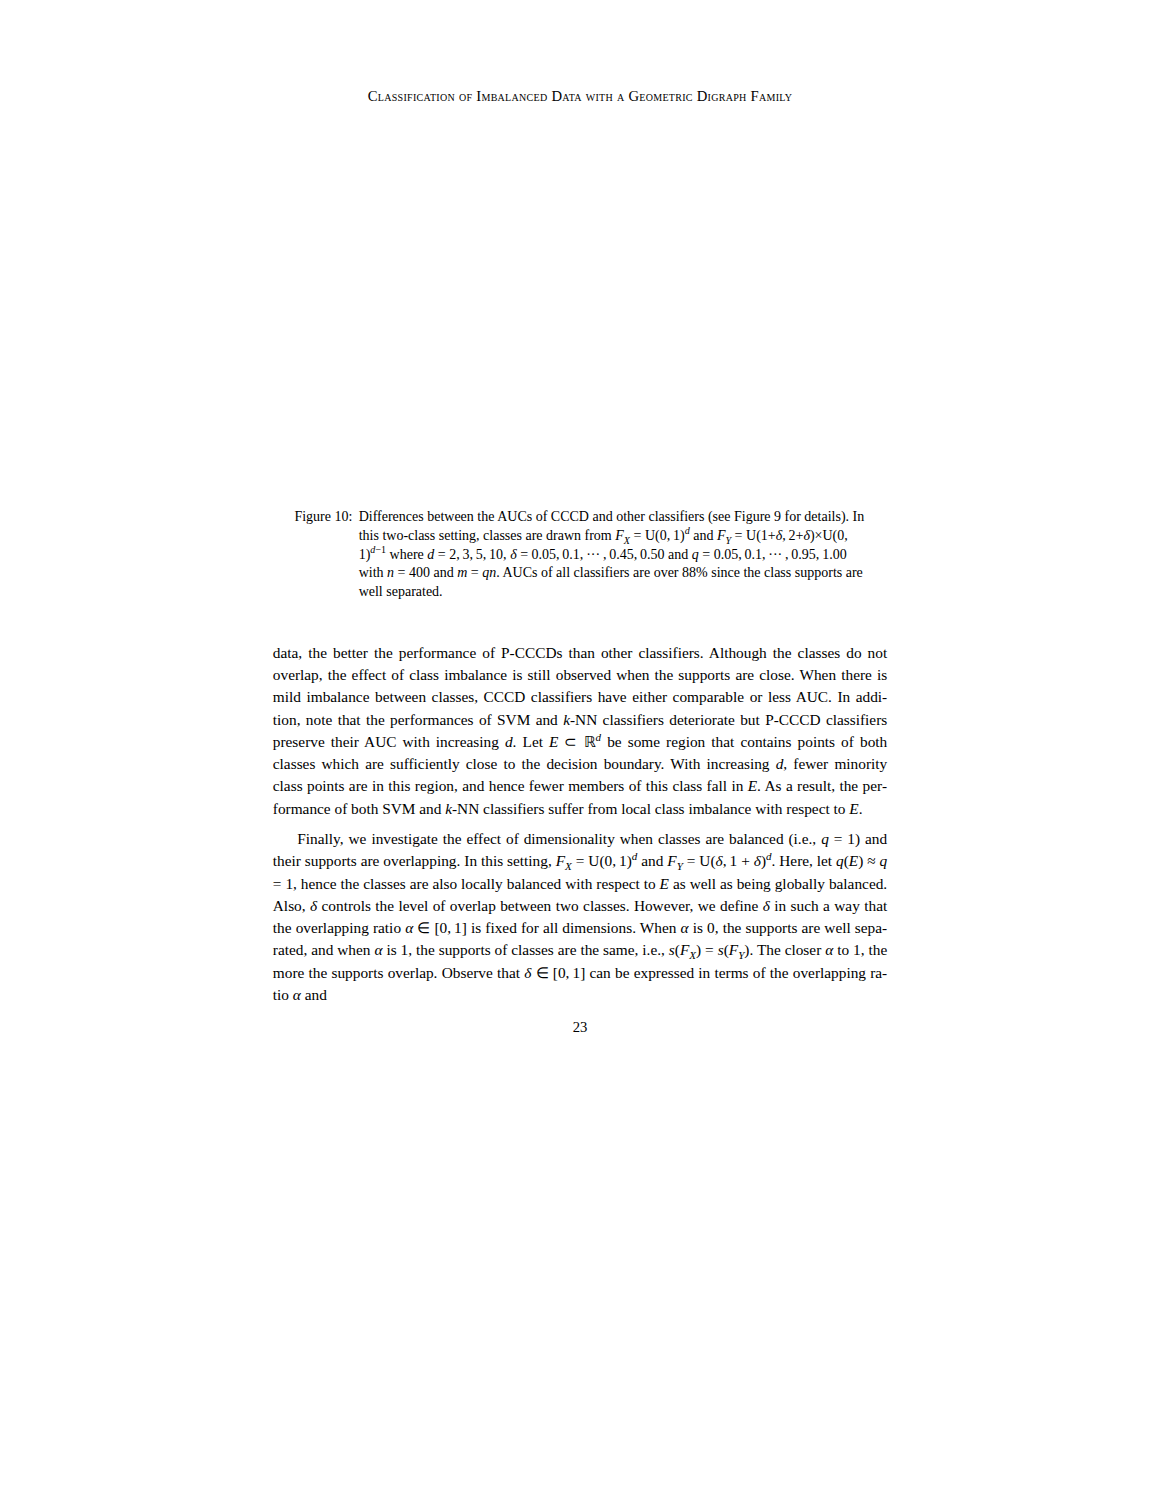Classification of Imbalanced Data with a Geometric Digraph Family
| Figure 10: | Differences between the AUCs of CCCD and other classifiers (see Figure 9 for details). In this two-class setting, classes are drawn from F X = U (0, 1) d and F Y = U (1+ δ , 2+ δ )× U (0, 1) d −1 where d = 2, 3, 5, 10, δ = 0.05, 0.1, ··· , 0.45, 0.50 and q = 0.05, 0.1, ··· , 0.95, 1.00 with n = 400 and m = qn . AUCs of all classifiers are over 88% since the class supports are well separated. |
data, the better the performance of P-CCCDs than other classifiers. Although the classes do not overlap, the effect of class imbalance is still observed when the supports are close. When there is mild imbalance between classes, CCCD classifiers have either comparable or less AUC. In addition, note that the performances of SVM and k-NN classifiers deteriorate but P-CCCD classifiers preserve their AUC with increasing d. Let E ⊂ ℝd be some region that contains points of both classes which are sufficiently close to the decision boundary. With increasing d, fewer minority class points are in this region, and hence fewer members of this class fall in E. As a result, the performance of both SVM and k-NN classifiers suffer from local class imbalance with respect to E.
Finally, we investigate the effect of dimensionality when classes are balanced (i.e., q = 1) and their supports are overlapping. In this setting, FX = U(0, 1)d and FY = U(δ, 1 + δ)d. Here, let q(E) ≈ q = 1, hence the classes are also locally balanced with respect to E as well as being globally balanced. Also, δ controls the level of overlap between two classes. However, we define δ in such a way that the overlapping ratio α ∈ [0, 1] is fixed for all dimensions. When α is 0, the supports are well separated, and when α is 1, the supports of classes are the same, i.e., s(FX) = s(FY). The closer α to 1, the more the supports overlap. Observe that δ ∈ [0, 1] can be expressed in terms of the overlapping ratio α and
23